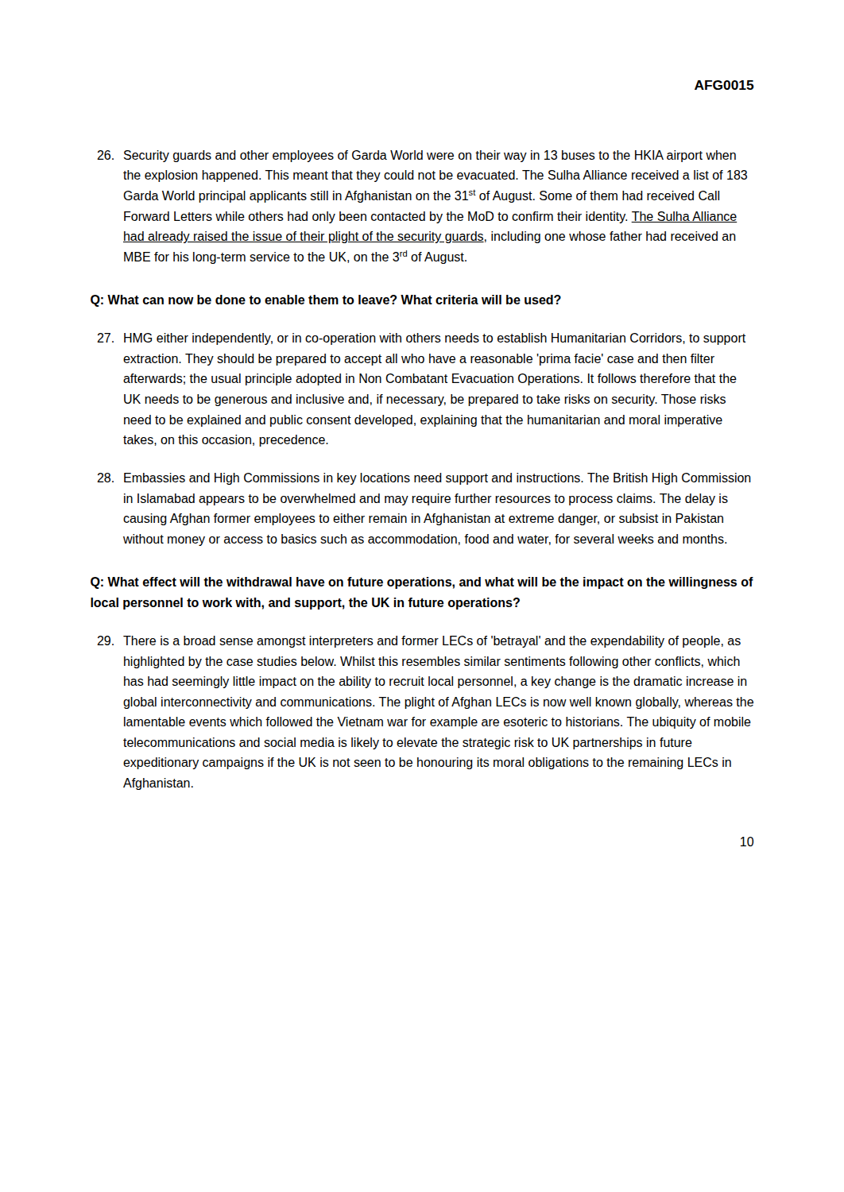AFG0015
Security guards and other employees of Garda World were on their way in 13 buses to the HKIA airport when the explosion happened. This meant that they could not be evacuated. The Sulha Alliance received a list of 183 Garda World principal applicants still in Afghanistan on the 31st of August. Some of them had received Call Forward Letters while others had only been contacted by the MoD to confirm their identity. The Sulha Alliance had already raised the issue of their plight of the security guards, including one whose father had received an MBE for his long-term service to the UK, on the 3rd of August.
Q: What can now be done to enable them to leave? What criteria will be used?
HMG either independently, or in co-operation with others needs to establish Humanitarian Corridors, to support extraction. They should be prepared to accept all who have a reasonable 'prima facie' case and then filter afterwards; the usual principle adopted in Non Combatant Evacuation Operations. It follows therefore that the UK needs to be generous and inclusive and, if necessary, be prepared to take risks on security. Those risks need to be explained and public consent developed, explaining that the humanitarian and moral imperative takes, on this occasion, precedence.
Embassies and High Commissions in key locations need support and instructions. The British High Commission in Islamabad appears to be overwhelmed and may require further resources to process claims. The delay is causing Afghan former employees to either remain in Afghanistan at extreme danger, or subsist in Pakistan without money or access to basics such as accommodation, food and water, for several weeks and months.
Q: What effect will the withdrawal have on future operations, and what will be the impact on the willingness of local personnel to work with, and support, the UK in future operations?
There is a broad sense amongst interpreters and former LECs of 'betrayal' and the expendability of people, as highlighted by the case studies below. Whilst this resembles similar sentiments following other conflicts, which has had seemingly little impact on the ability to recruit local personnel, a key change is the dramatic increase in global interconnectivity and communications. The plight of Afghan LECs is now well known globally, whereas the lamentable events which followed the Vietnam war for example are esoteric to historians. The ubiquity of mobile telecommunications and social media is likely to elevate the strategic risk to UK partnerships in future expeditionary campaigns if the UK is not seen to be honouring its moral obligations to the remaining LECs in Afghanistan.
10